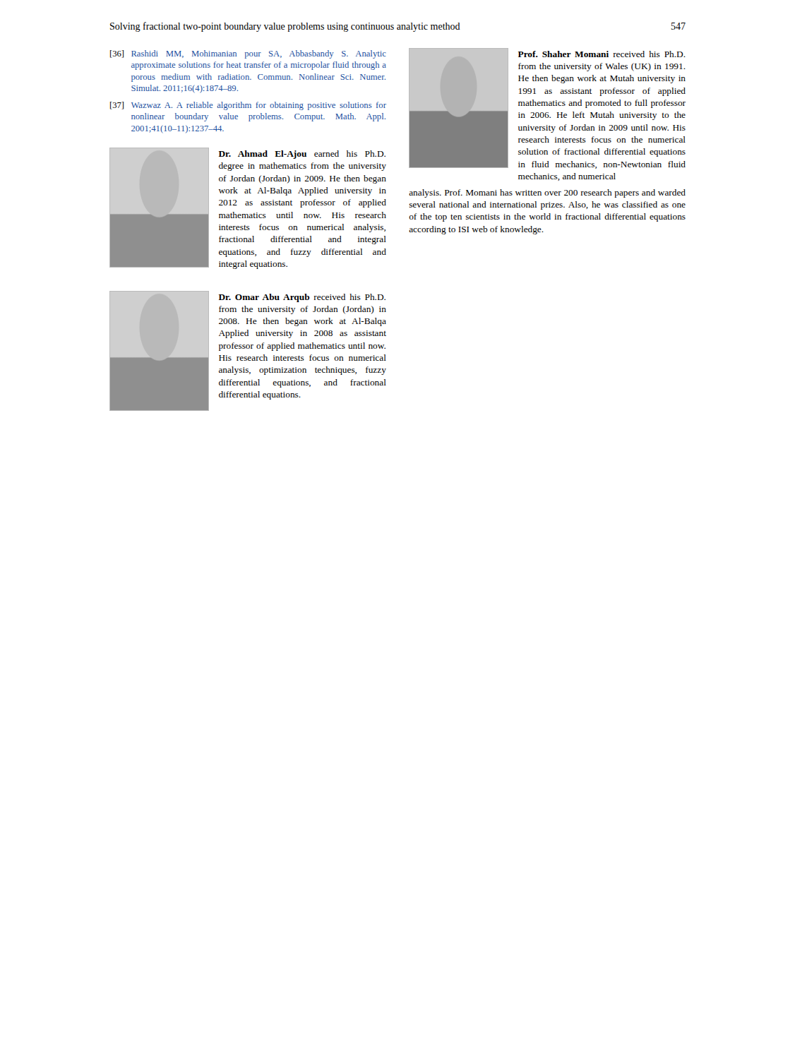Solving fractional two-point boundary value problems using continuous analytic method 547
[36] Rashidi MM, Mohimanian pour SA, Abbasbandy S. Analytic approximate solutions for heat transfer of a micropolar fluid through a porous medium with radiation. Commun. Nonlinear Sci. Numer. Simulat. 2011;16(4):1874–89.
[37] Wazwaz A. A reliable algorithm for obtaining positive solutions for nonlinear boundary value problems. Comput. Math. Appl. 2001;41(10–11):1237–44.
Dr. Ahmad El-Ajou earned his Ph.D. degree in mathematics from the university of Jordan (Jordan) in 2009. He then began work at Al-Balqa Applied university in 2012 as assistant professor of applied mathematics until now. His research interests focus on numerical analysis, fractional differential and integral equations, and fuzzy differential and integral equations.
Dr. Omar Abu Arqub received his Ph.D. from the university of Jordan (Jordan) in 2008. He then began work at Al-Balqa Applied university in 2008 as assistant professor of applied mathematics until now. His research interests focus on numerical analysis, optimization techniques, fuzzy differential equations, and fractional differential equations.
Prof. Shaher Momani received his Ph.D. from the university of Wales (UK) in 1991. He then began work at Mutah university in 1991 as assistant professor of applied mathematics and promoted to full professor in 2006. He left Mutah university to the university of Jordan in 2009 until now. His research interests focus on the numerical solution of fractional differential equations in fluid mechanics, non-Newtonian fluid mechanics, and numerical
analysis. Prof. Momani has written over 200 research papers and warded several national and international prizes. Also, he was classified as one of the top ten scientists in the world in fractional differential equations according to ISI web of knowledge.